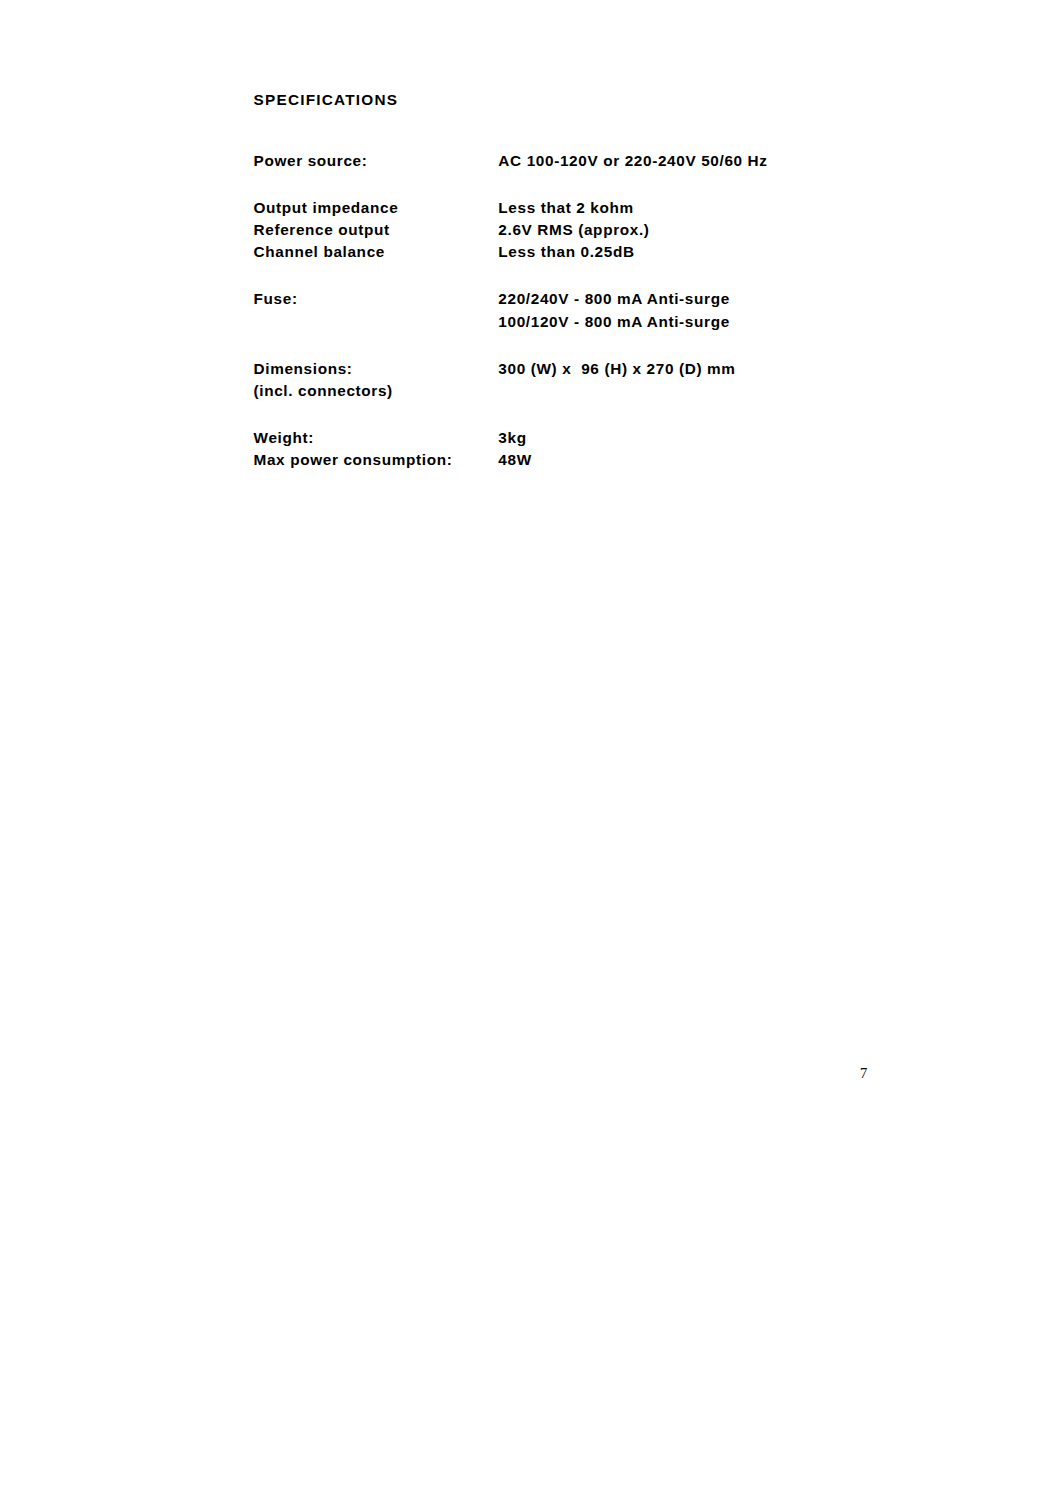SPECIFICATIONS
| Power source: | AC 100-120V or 220-240V 50/60 Hz |
| Output impedance | Less that 2 kohm |
| Reference output | 2.6V RMS (approx.) |
| Channel balance | Less than 0.25dB |
| Fuse: | 220/240V - 800 mA Anti-surge 100/120V - 800 mA Anti-surge |
| Dimensions: (incl. connectors) | 300 (W) x 96 (H) x 270 (D) mm |
| Weight: | 3kg |
| Max power consumption: | 48W |
7